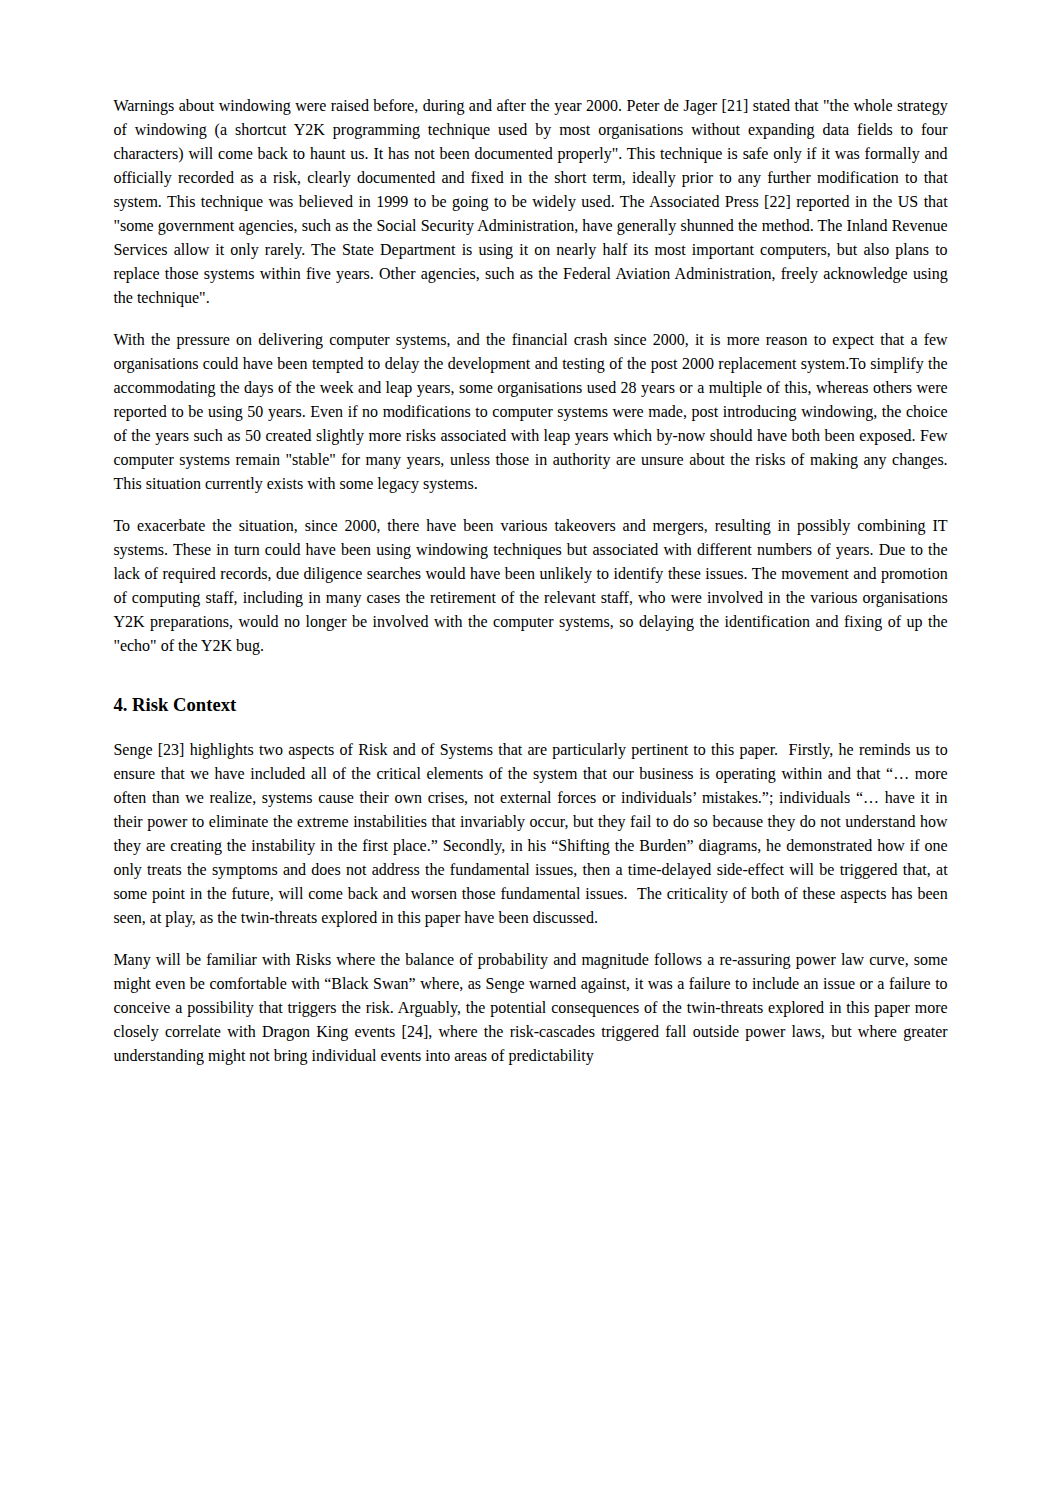Warnings about windowing were raised before, during and after the year 2000. Peter de Jager [21] stated that "the whole strategy of windowing (a shortcut Y2K programming technique used by most organisations without expanding data fields to four characters) will come back to haunt us. It has not been documented properly". This technique is safe only if it was formally and officially recorded as a risk, clearly documented and fixed in the short term, ideally prior to any further modification to that system. This technique was believed in 1999 to be going to be widely used. The Associated Press [22] reported in the US that "some government agencies, such as the Social Security Administration, have generally shunned the method. The Inland Revenue Services allow it only rarely. The State Department is using it on nearly half its most important computers, but also plans to replace those systems within five years. Other agencies, such as the Federal Aviation Administration, freely acknowledge using the technique".
With the pressure on delivering computer systems, and the financial crash since 2000, it is more reason to expect that a few organisations could have been tempted to delay the development and testing of the post 2000 replacement system.To simplify the accommodating the days of the week and leap years, some organisations used 28 years or a multiple of this, whereas others were reported to be using 50 years. Even if no modifications to computer systems were made, post introducing windowing, the choice of the years such as 50 created slightly more risks associated with leap years which by-now should have both been exposed. Few computer systems remain "stable" for many years, unless those in authority are unsure about the risks of making any changes. This situation currently exists with some legacy systems.
To exacerbate the situation, since 2000, there have been various takeovers and mergers, resulting in possibly combining IT systems. These in turn could have been using windowing techniques but associated with different numbers of years. Due to the lack of required records, due diligence searches would have been unlikely to identify these issues. The movement and promotion of computing staff, including in many cases the retirement of the relevant staff, who were involved in the various organisations Y2K preparations, would no longer be involved with the computer systems, so delaying the identification and fixing of up the "echo" of the Y2K bug.
4. Risk Context
Senge [23] highlights two aspects of Risk and of Systems that are particularly pertinent to this paper. Firstly, he reminds us to ensure that we have included all of the critical elements of the system that our business is operating within and that “… more often than we realize, systems cause their own crises, not external forces or individuals’ mistakes.”; individuals “… have it in their power to eliminate the extreme instabilities that invariably occur, but they fail to do so because they do not understand how they are creating the instability in the first place.” Secondly, in his “Shifting the Burden” diagrams, he demonstrated how if one only treats the symptoms and does not address the fundamental issues, then a time-delayed side-effect will be triggered that, at some point in the future, will come back and worsen those fundamental issues. The criticality of both of these aspects has been seen, at play, as the twin-threats explored in this paper have been discussed.
Many will be familiar with Risks where the balance of probability and magnitude follows a re-assuring power law curve, some might even be comfortable with “Black Swan” where, as Senge warned against, it was a failure to include an issue or a failure to conceive a possibility that triggers the risk. Arguably, the potential consequences of the twin-threats explored in this paper more closely correlate with Dragon King events [24], where the risk-cascades triggered fall outside power laws, but where greater understanding might not bring individual events into areas of predictability